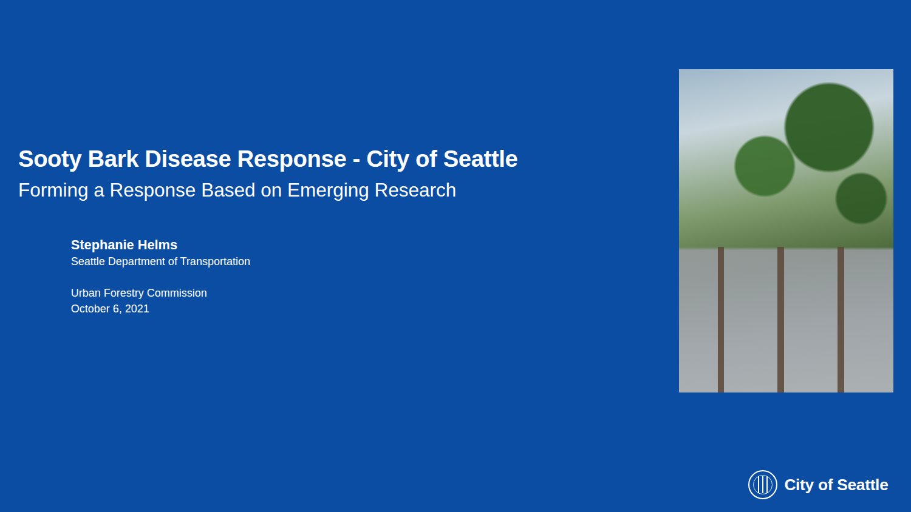Sooty Bark Disease Response - City of Seattle
Forming a Response Based on Emerging Research
Stephanie Helms
Seattle Department of Transportation
Urban Forestry Commission
October 6, 2021
City of Seattle